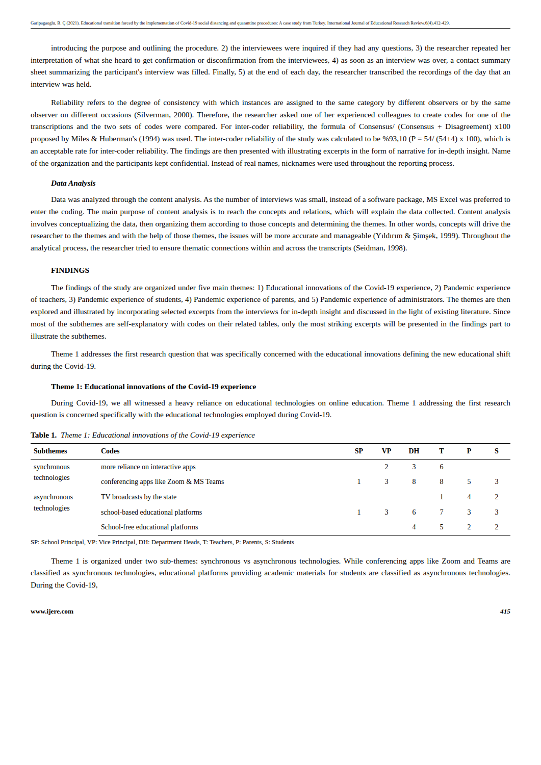Garipagaoglu, B. Ç (2021). Educational transition forced by the implementation of Covid-19 social distancing and quarantine procedures: A case study from Turkey. International Journal of Educational Research Review.6(4),412-429.
introducing the purpose and outlining the procedure. 2) the interviewees were inquired if they had any questions, 3) the researcher repeated her interpretation of what she heard to get confirmation or disconfirmation from the interviewees, 4) as soon as an interview was over, a contact summary sheet summarizing the participant's interview was filled. Finally, 5) at the end of each day, the researcher transcribed the recordings of the day that an interview was held.
Reliability refers to the degree of consistency with which instances are assigned to the same category by different observers or by the same observer on different occasions (Silverman, 2000). Therefore, the researcher asked one of her experienced colleagues to create codes for one of the transcriptions and the two sets of codes were compared. For inter-coder reliability, the formula of Consensus/ (Consensus + Disagreement) x100 proposed by Miles & Huberman's (1994) was used. The inter-coder reliability of the study was calculated to be %93,10 (P = 54/ (54+4) x 100), which is an acceptable rate for inter-coder reliability. The findings are then presented with illustrating excerpts in the form of narrative for in-depth insight. Name of the organization and the participants kept confidential. Instead of real names, nicknames were used throughout the reporting process.
Data Analysis
Data was analyzed through the content analysis. As the number of interviews was small, instead of a software package, MS Excel was preferred to enter the coding. The main purpose of content analysis is to reach the concepts and relations, which will explain the data collected. Content analysis involves conceptualizing the data, then organizing them according to those concepts and determining the themes. In other words, concepts will drive the researcher to the themes and with the help of those themes, the issues will be more accurate and manageable (Yıldırım & Şimşek, 1999). Throughout the analytical process, the researcher tried to ensure thematic connections within and across the transcripts (Seidman, 1998).
FINDINGS
The findings of the study are organized under five main themes: 1) Educational innovations of the Covid-19 experience, 2) Pandemic experience of teachers, 3) Pandemic experience of students, 4) Pandemic experience of parents, and 5) Pandemic experience of administrators. The themes are then explored and illustrated by incorporating selected excerpts from the interviews for in-depth insight and discussed in the light of existing literature. Since most of the subthemes are self-explanatory with codes on their related tables, only the most striking excerpts will be presented in the findings part to illustrate the subthemes.
Theme 1 addresses the first research question that was specifically concerned with the educational innovations defining the new educational shift during the Covid-19.
Theme 1: Educational innovations of the Covid-19 experience
During Covid-19, we all witnessed a heavy reliance on educational technologies on online education. Theme 1 addressing the first research question is concerned specifically with the educational technologies employed during Covid-19.
Table 1. Theme 1: Educational innovations of the Covid-19 experience
| Subthemes | Codes | SP | VP | DH | T | P | S |
| --- | --- | --- | --- | --- | --- | --- | --- |
| synchronous technologies | more reliance on interactive apps | | 2 | 3 | 6 | | |
| conferencing apps like Zoom & MS Teams | 1 | 3 | 8 | 8 | 5 | 3 |
| asynchronous technologies | TV broadcasts by the state | | | | 1 | 4 | 2 |
| school-based educational platforms | 1 | 3 | 6 | 7 | 3 | 3 |
| School-free educational platforms | | | 4 | 5 | 2 | 2 |
SP: School Principal, VP: Vice Principal, DH: Department Heads, T: Teachers, P: Parents, S: Students
Theme 1 is organized under two sub-themes: synchronous vs asynchronous technologies. While conferencing apps like Zoom and Teams are classified as synchronous technologies, educational platforms providing academic materials for students are classified as asynchronous technologies. During the Covid-19,
www.ijere.com 415